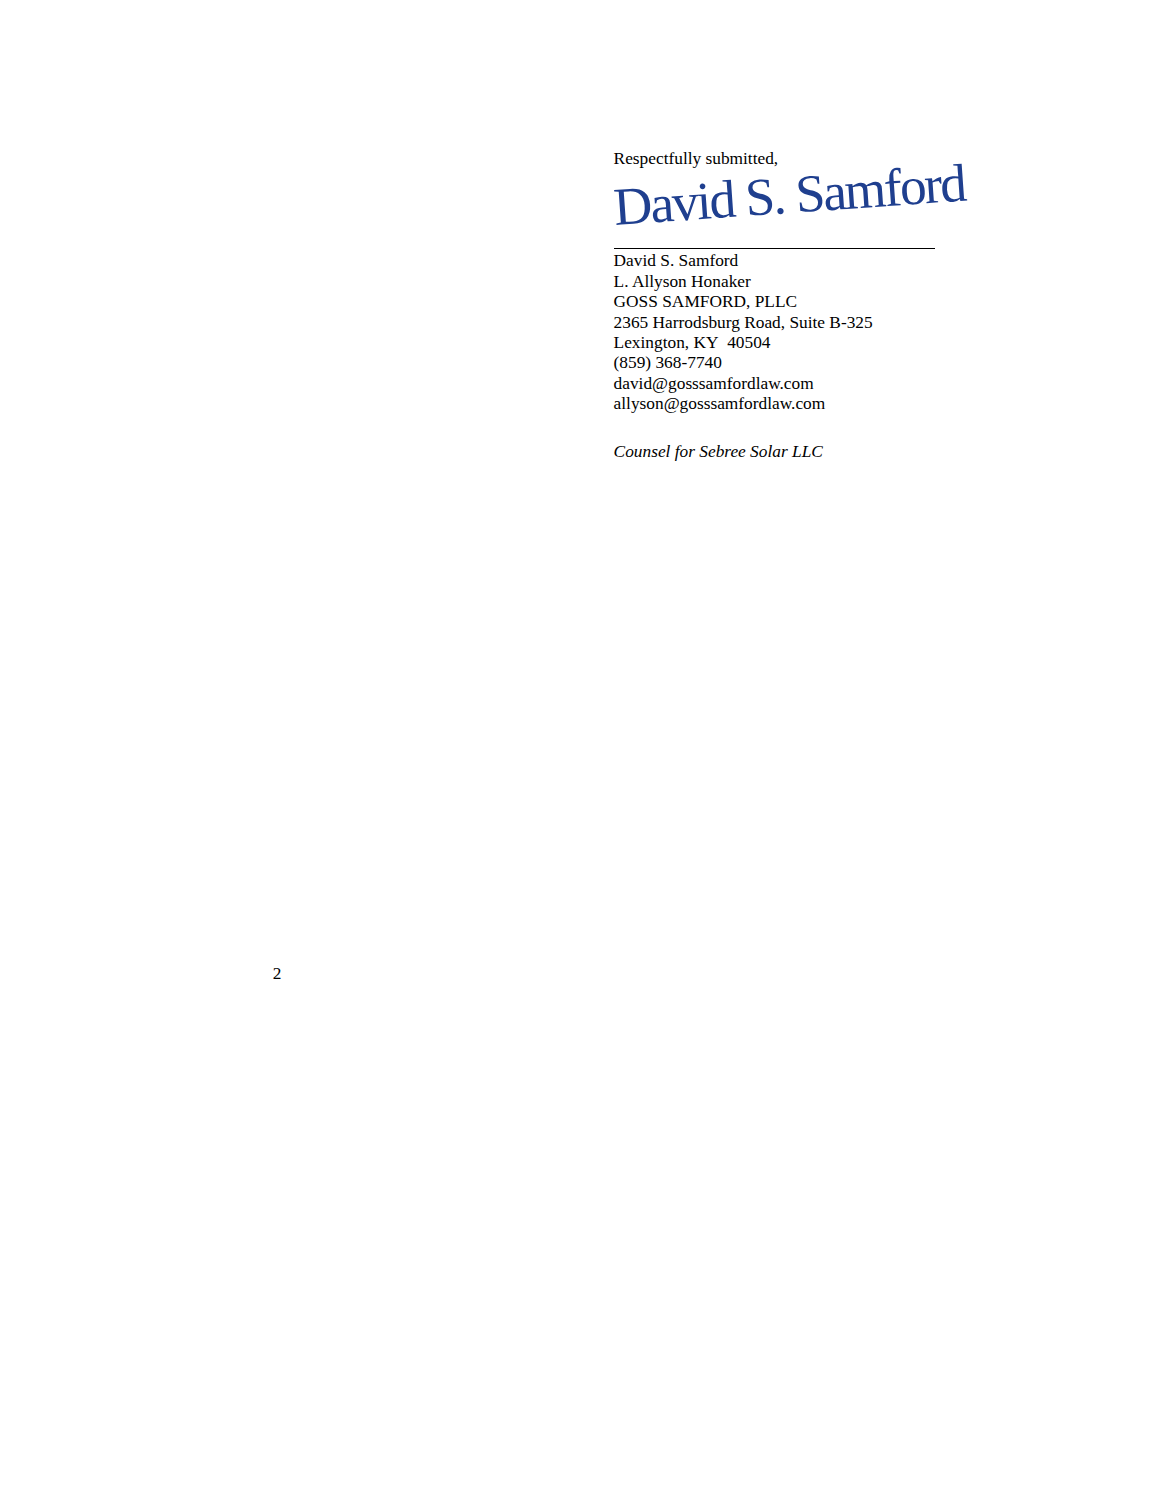Respectfully submitted,
David S. Samford
David S. Samford
L. Allyson Honaker
GOSS SAMFORD, PLLC
2365 Harrodsburg Road, Suite B-325
Lexington, KY 40504
(859) 368-7740
david@gosssamfordlaw.com
allyson@gosssamfordlaw.com
Counsel for Sebree Solar LLC
2